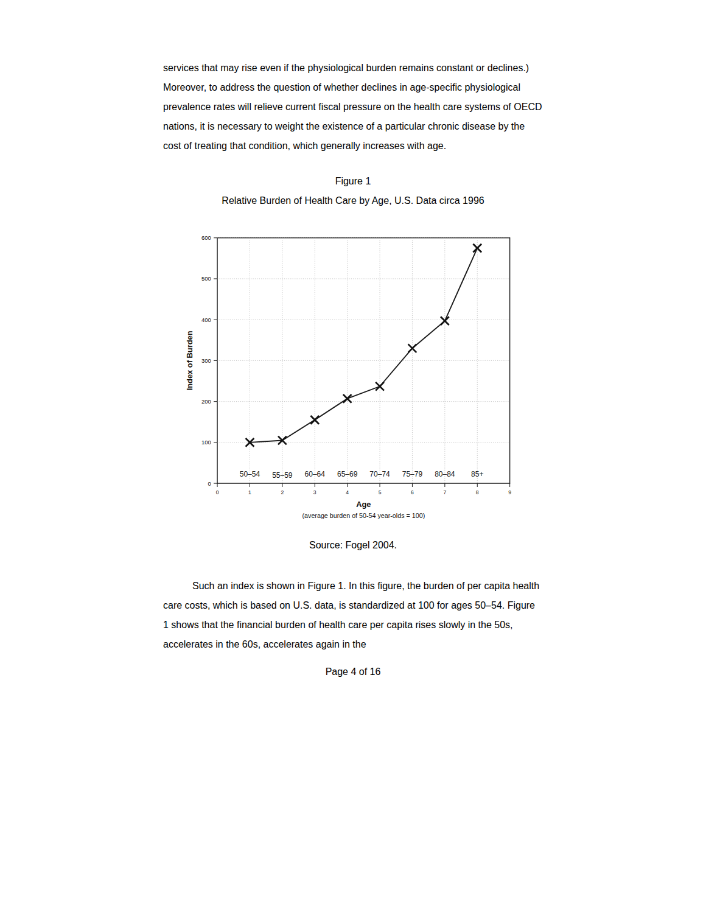services that may rise even if the physiological burden remains constant or declines.) Moreover, to address the question of whether declines in age-specific physiological prevalence rates will relieve current fiscal pressure on the health care systems of OECD nations, it is necessary to weight the existence of a particular chronic disease by the cost of treating that condition, which generally increases with age.
Figure 1
Relative Burden of Health Care by Age, U.S. Data circa 1996
0 100 200 300 400 500 600 0 1 2 3 4 5 6 7 8 9 50–54 55–59 60–64 65–69 70–74 75–79 80–84 85+ Age (average burden of 50-54 year-olds = 100) Index of Burden
Source: Fogel 2004.
Such an index is shown in Figure 1. In this figure, the burden of per capita health care costs, which is based on U.S. data, is standardized at 100 for ages 50–54. Figure 1 shows that the financial burden of health care per capita rises slowly in the 50s, accelerates in the 60s, accelerates again in the
Page 4 of 16